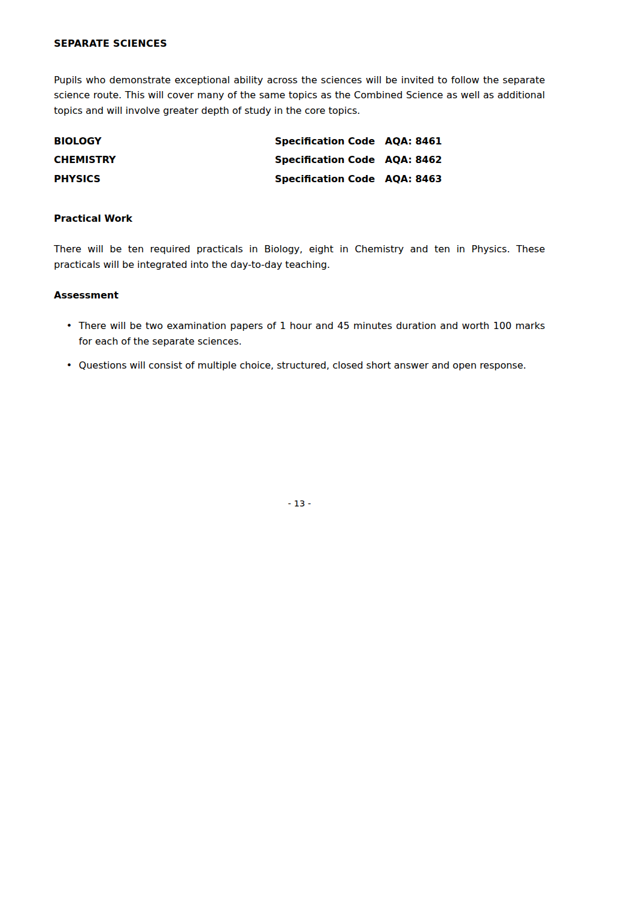SEPARATE SCIENCES
Pupils who demonstrate exceptional ability across the sciences will be invited to follow the separate science route. This will cover many of the same topics as the Combined Science as well as additional topics and will involve greater depth of study in the core topics.
| BIOLOGY | Specification Code AQA: 8461 |
| CHEMISTRY | Specification Code AQA: 8462 |
| PHYSICS | Specification Code AQA: 8463 |
Practical Work
There will be ten required practicals in Biology, eight in Chemistry and ten in Physics. These practicals will be integrated into the day-to-day teaching.
Assessment
There will be two examination papers of 1 hour and 45 minutes duration and worth 100 marks for each of the separate sciences.
Questions will consist of multiple choice, structured, closed short answer and open response.
- 13 -